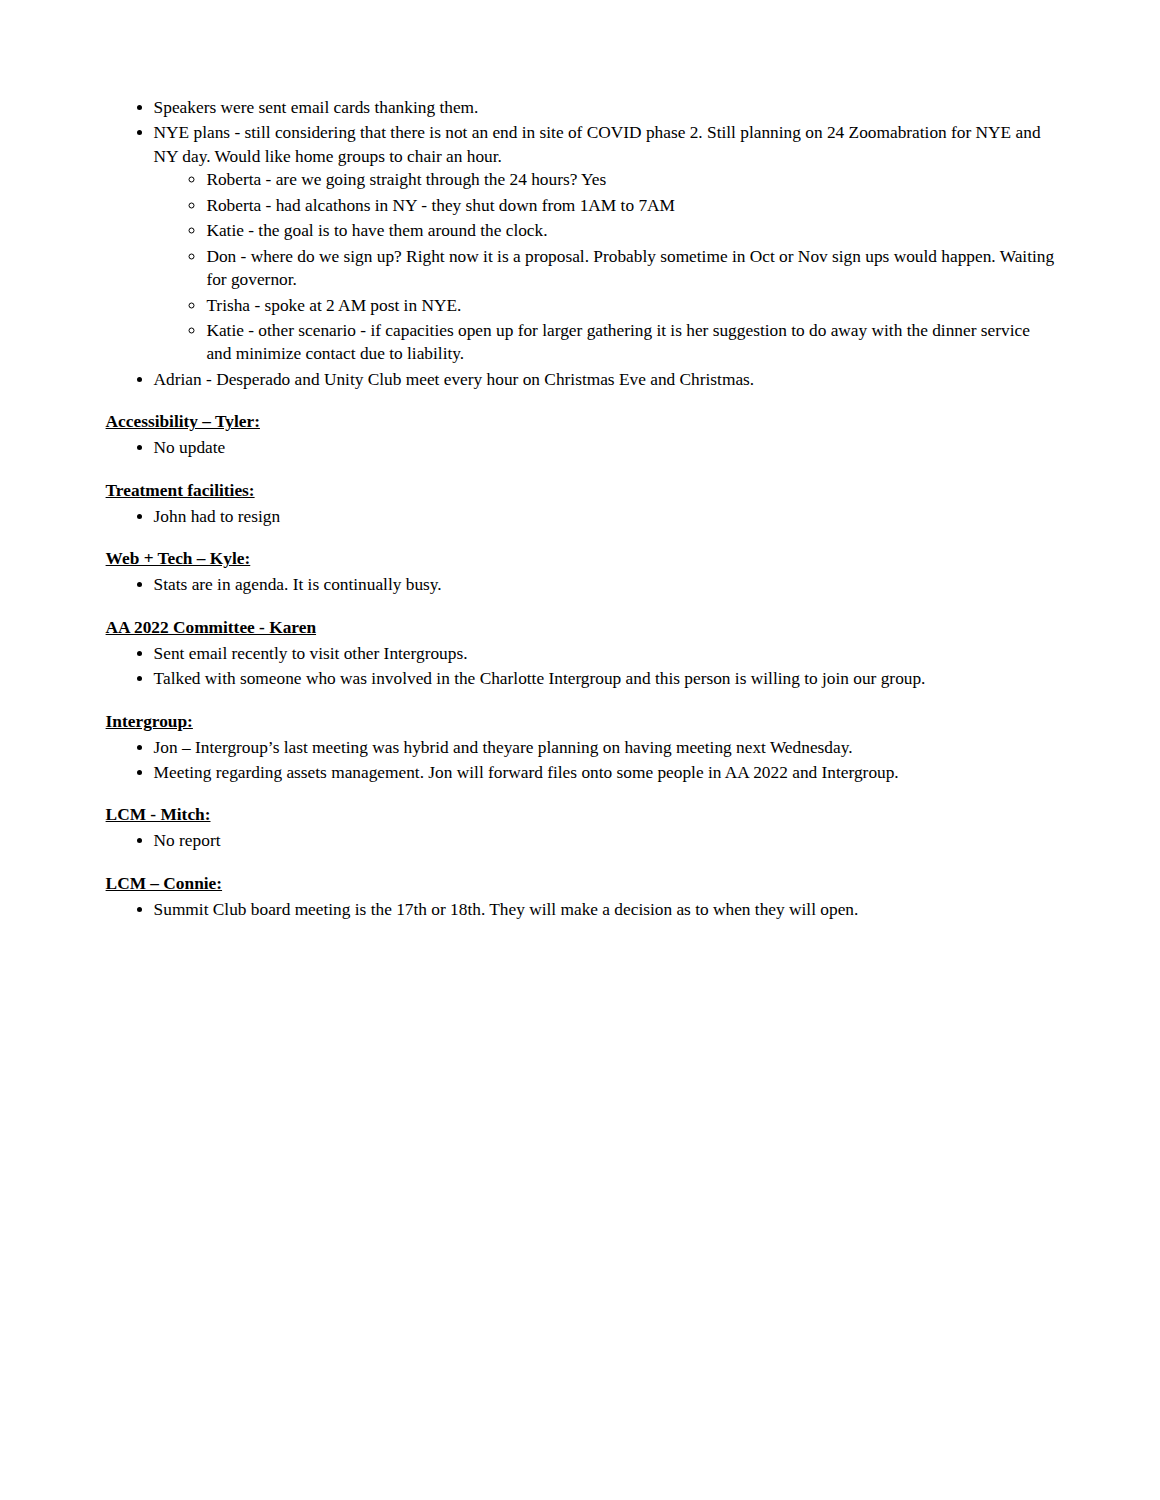Speakers were sent email cards thanking them.
NYE plans - still considering that there is not an end in site of COVID phase 2. Still planning on 24 Zoomabration for NYE and NY day. Would like home groups to chair an hour.
Roberta - are we going straight through the 24 hours? Yes
Roberta - had alcathons in NY - they shut down from 1AM to 7AM
Katie - the goal is to have them around the clock.
Don - where do we sign up? Right now it is a proposal. Probably sometime in Oct or Nov sign ups would happen. Waiting for governor.
Trisha - spoke at 2 AM post in NYE.
Katie - other scenario - if capacities open up for larger gathering it is her suggestion to do away with the dinner service and minimize contact due to liability.
Adrian - Desperado and Unity Club meet every hour on Christmas Eve and Christmas.
Accessibility – Tyler:
No update
Treatment facilities:
John had to resign
Web + Tech – Kyle:
Stats are in agenda. It is continually busy.
AA 2022 Committee - Karen
Sent email recently to visit other Intergroups.
Talked with someone who was involved in the Charlotte Intergroup and this person is willing to join our group.
Intergroup:
Jon – Intergroup’s last meeting was hybrid and theyare planning on having meeting next Wednesday.
Meeting regarding assets management. Jon will forward files onto some people in AA 2022 and Intergroup.
LCM - Mitch:
No report
LCM – Connie:
Summit Club board meeting is the 17th or 18th. They will make a decision as to when they will open.